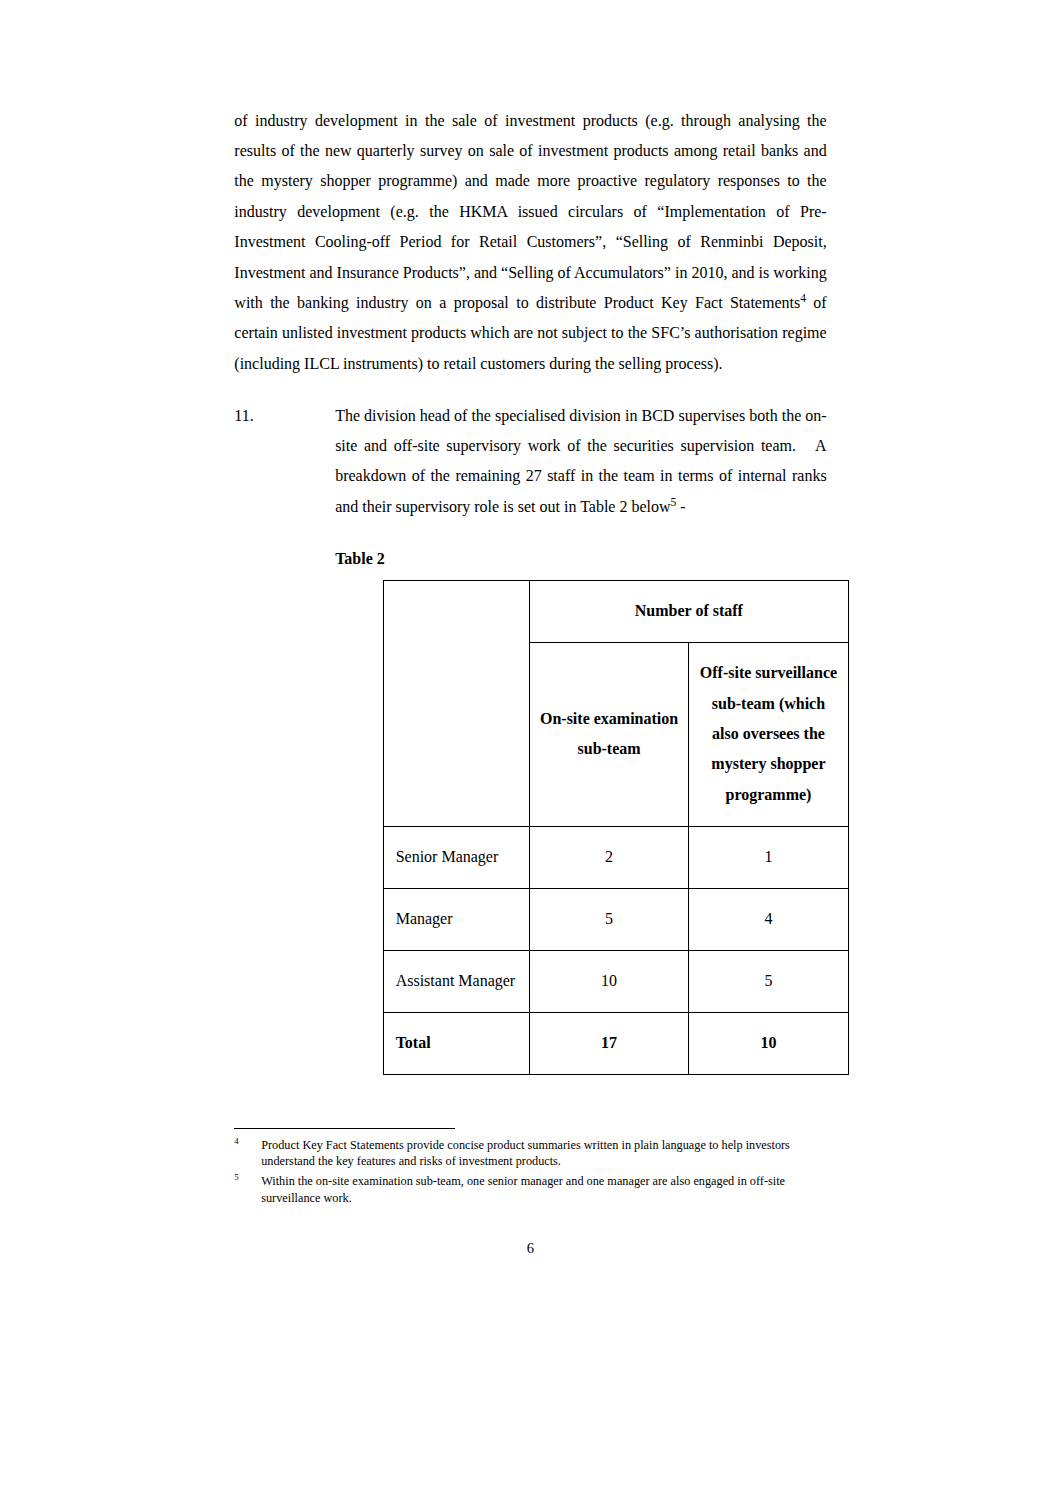of industry development in the sale of investment products (e.g. through analysing the results of the new quarterly survey on sale of investment products among retail banks and the mystery shopper programme) and made more proactive regulatory responses to the industry development (e.g. the HKMA issued circulars of “Implementation of Pre-Investment Cooling-off Period for Retail Customers”, “Selling of Renminbi Deposit, Investment and Insurance Products”, and “Selling of Accumulators” in 2010, and is working with the banking industry on a proposal to distribute Product Key Fact Statements4 of certain unlisted investment products which are not subject to the SFC’s authorisation regime (including ILCL instruments) to retail customers during the selling process).
11. The division head of the specialised division in BCD supervises both the on-site and off-site supervisory work of the securities supervision team. A breakdown of the remaining 27 staff in the team in terms of internal ranks and their supervisory role is set out in Table 2 below5 -
Table 2
| | Number of staff |
| --- | --- |
| On-site examination sub-team | Off-site surveillance sub-team (which also oversees the mystery shopper programme) |
| Senior Manager | 2 | 1 |
| Manager | 5 | 4 |
| Assistant Manager | 10 | 5 |
| Total | 17 | 10 |
4 Product Key Fact Statements provide concise product summaries written in plain language to help investors understand the key features and risks of investment products.
5 Within the on-site examination sub-team, one senior manager and one manager are also engaged in off-site surveillance work.
6